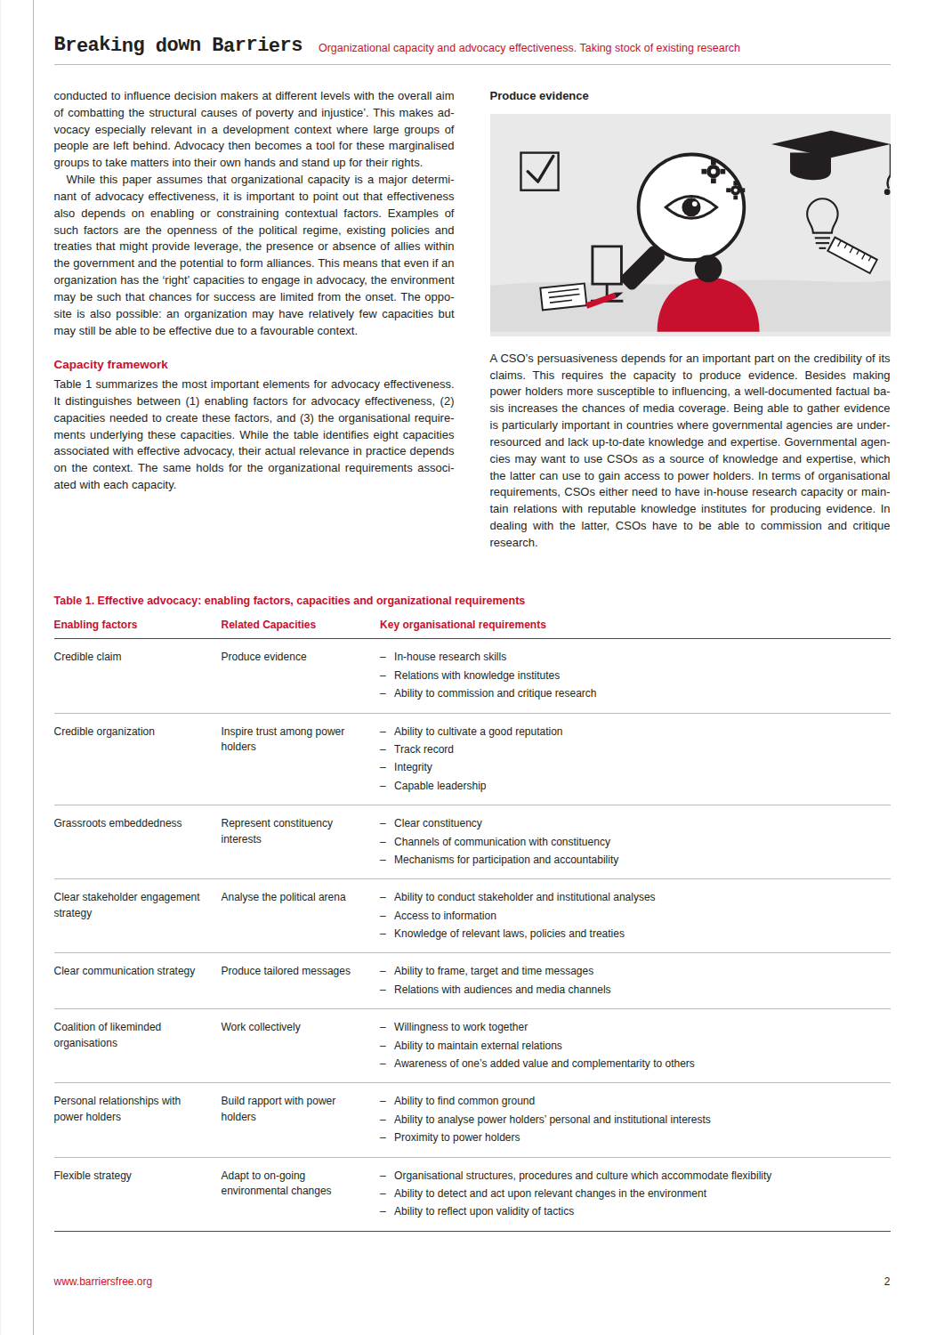Breaking down Barriers
Organizational capacity and advocacy effectiveness. Taking stock of existing research
conducted to influence decision makers at different levels with the overall aim of combatting the structural causes of poverty and injustice’. This makes advocacy especially relevant in a development context where large groups of people are left behind. Advocacy then becomes a tool for these marginalised groups to take matters into their own hands and stand up for their rights.
While this paper assumes that organizational capacity is a major determinant of advocacy effectiveness, it is important to point out that effectiveness also depends on enabling or constraining contextual factors. Examples of such factors are the openness of the political regime, existing policies and treaties that might provide leverage, the presence or absence of allies within the government and the potential to form alliances. This means that even if an organization has the ‘right’ capacities to engage in advocacy, the environment may be such that chances for success are limited from the onset. The opposite is also possible: an organization may have relatively few capacities but may still be able to be effective due to a favourable context.
Capacity framework
Table 1 summarizes the most important elements for advocacy effectiveness. It distinguishes between (1) enabling factors for advocacy effectiveness, (2) capacities needed to create these factors, and (3) the organisational requirements underlying these capacities. While the table identifies eight capacities associated with effective advocacy, their actual relevance in practice depends on the context. The same holds for the organizational requirements associated with each capacity.
Produce evidence
A CSO’s persuasiveness depends for an important part on the credibility of its claims. This requires the capacity to produce evidence. Besides making power holders more susceptible to influencing, a well-documented factual basis increases the chances of media coverage. Being able to gather evidence is particularly important in countries where governmental agencies are under-resourced and lack up-to-date knowledge and expertise. Governmental agencies may want to use CSOs as a source of knowledge and expertise, which the latter can use to gain access to power holders. In terms of organisational requirements, CSOs either need to have in-house research capacity or maintain relations with reputable knowledge institutes for producing evidence. In dealing with the latter, CSOs have to be able to commission and critique research.
Table 1. Effective advocacy: enabling factors, capacities and organizational requirements
| Enabling factors | Related Capacities | Key organisational requirements |
| --- | --- | --- |
| Credible claim | Produce evidence | In-house research skills Relations with knowledge institutes Ability to commission and critique research |
| Credible organization | Inspire trust among power holders | Ability to cultivate a good reputation Track record Integrity Capable leadership |
| Grassroots embeddedness | Represent constituency interests | Clear constituency Channels of communication with constituency Mechanisms for participation and accountability |
| Clear stakeholder engagement strategy | Analyse the political arena | Ability to conduct stakeholder and institutional analyses Access to information Knowledge of relevant laws, policies and treaties |
| Clear communication strategy | Produce tailored messages | Ability to frame, target and time messages Relations with audiences and media channels |
| Coalition of likeminded organisations | Work collectively | Willingness to work together Ability to maintain external relations Awareness of one’s added value and complementarity to others |
| Personal relationships with power holders | Build rapport with power holders | Ability to find common ground Ability to analyse power holders’ personal and institutional interests Proximity to power holders |
| Flexible strategy | Adapt to on-going environmental changes | Organisational structures, procedures and culture which accommodate flexibility Ability to detect and act upon relevant changes in the environment Ability to reflect upon validity of tactics |
www.barriersfree.org 2